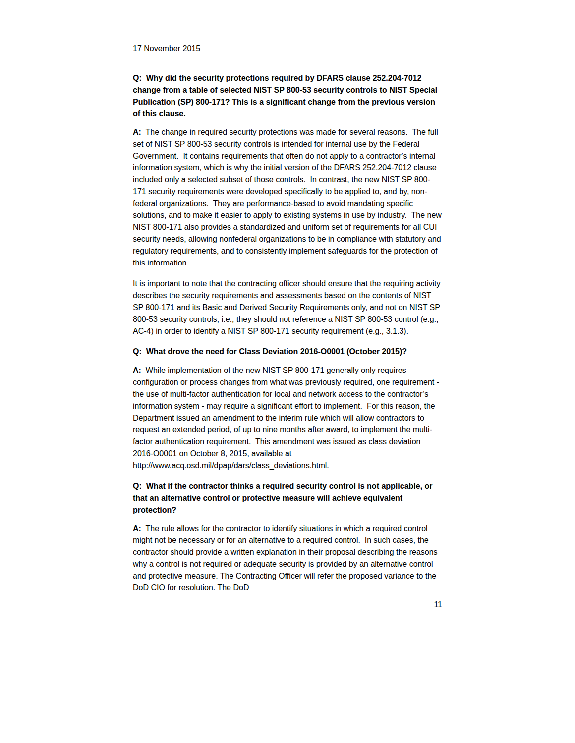17 November 2015
Q: Why did the security protections required by DFARS clause 252.204-7012 change from a table of selected NIST SP 800-53 security controls to NIST Special Publication (SP) 800-171? This is a significant change from the previous version of this clause.
A: The change in required security protections was made for several reasons. The full set of NIST SP 800-53 security controls is intended for internal use by the Federal Government. It contains requirements that often do not apply to a contractor’s internal information system, which is why the initial version of the DFARS 252.204-7012 clause included only a selected subset of those controls. In contrast, the new NIST SP 800-171 security requirements were developed specifically to be applied to, and by, non-federal organizations. They are performance-based to avoid mandating specific solutions, and to make it easier to apply to existing systems in use by industry. The new NIST 800-171 also provides a standardized and uniform set of requirements for all CUI security needs, allowing nonfederal organizations to be in compliance with statutory and regulatory requirements, and to consistently implement safeguards for the protection of this information.
It is important to note that the contracting officer should ensure that the requiring activity describes the security requirements and assessments based on the contents of NIST SP 800-171 and its Basic and Derived Security Requirements only, and not on NIST SP 800-53 security controls, i.e., they should not reference a NIST SP 800-53 control (e.g., AC-4) in order to identify a NIST SP 800-171 security requirement (e.g., 3.1.3).
Q: What drove the need for Class Deviation 2016-O0001 (October 2015)?
A: While implementation of the new NIST SP 800-171 generally only requires configuration or process changes from what was previously required, one requirement - the use of multi-factor authentication for local and network access to the contractor’s information system - may require a significant effort to implement. For this reason, the Department issued an amendment to the interim rule which will allow contractors to request an extended period, of up to nine months after award, to implement the multi-factor authentication requirement. This amendment was issued as class deviation 2016-O0001 on October 8, 2015, available at http://www.acq.osd.mil/dpap/dars/class_deviations.html.
Q: What if the contractor thinks a required security control is not applicable, or that an alternative control or protective measure will achieve equivalent protection?
A: The rule allows for the contractor to identify situations in which a required control might not be necessary or for an alternative to a required control. In such cases, the contractor should provide a written explanation in their proposal describing the reasons why a control is not required or adequate security is provided by an alternative control and protective measure. The Contracting Officer will refer the proposed variance to the DoD CIO for resolution. The DoD
11